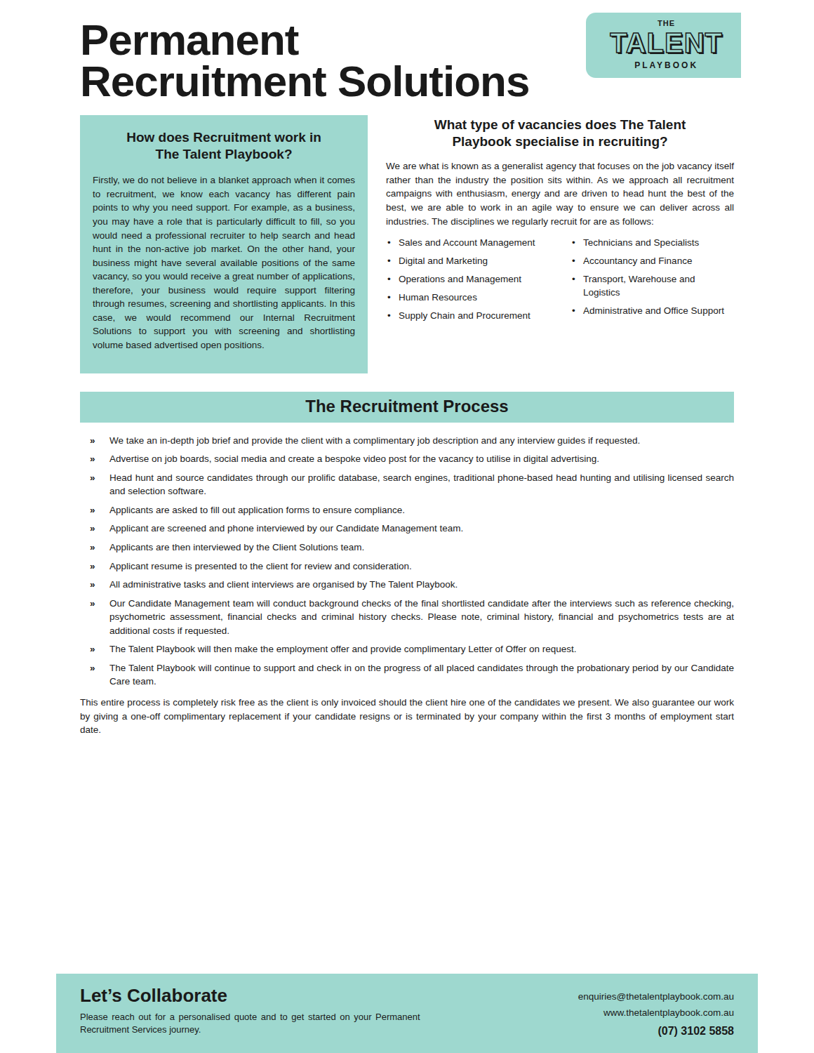THE
TALENT
PLAYBOOK
Permanent
Recruitment Solutions
How does Recruitment work in
The Talent Playbook?
Firstly, we do not believe in a blanket approach when it comes to recruitment, we know each vacancy has different pain points to why you need support. For example, as a business, you may have a role that is particularly difficult to fill, so you would need a professional recruiter to help search and head hunt in the non-active job market. On the other hand, your business might have several available positions of the same vacancy, so you would receive a great number of applications, therefore, your business would require support filtering through resumes, screening and shortlisting applicants. In this case, we would recommend our Internal Recruitment Solutions to support you with screening and shortlisting volume based advertised open positions.
What type of vacancies does The Talent
Playbook specialise in recruiting?
We are what is known as a generalist agency that focuses on the job vacancy itself rather than the industry the position sits within. As we approach all recruitment campaigns with enthusiasm, energy and are driven to head hunt the best of the best, we are able to work in an agile way to ensure we can deliver across all industries. The disciplines we regularly recruit for are as follows:
Sales and Account Management
Digital and Marketing
Operations and Management
Human Resources
Supply Chain and Procurement
Technicians and Specialists
Accountancy and Finance
Transport, Warehouse and Logistics
Administrative and Office Support
The Recruitment Process
We take an in-depth job brief and provide the client with a complimentary job description and any interview guides if requested.
Advertise on job boards, social media and create a bespoke video post for the vacancy to utilise in digital advertising.
Head hunt and source candidates through our prolific database, search engines, traditional phone-based head hunting and utilising licensed search and selection software.
Applicants are asked to fill out application forms to ensure compliance.
Applicant are screened and phone interviewed by our Candidate Management team.
Applicants are then interviewed by the Client Solutions team.
Applicant resume is presented to the client for review and consideration.
All administrative tasks and client interviews are organised by The Talent Playbook.
Our Candidate Management team will conduct background checks of the final shortlisted candidate after the interviews such as reference checking, psychometric assessment, financial checks and criminal history checks. Please note, criminal history, financial and psychometrics tests are at additional costs if requested.
The Talent Playbook will then make the employment offer and provide complimentary Letter of Offer on request.
The Talent Playbook will continue to support and check in on the progress of all placed candidates through the probationary period by our Candidate Care team.
This entire process is completely risk free as the client is only invoiced should the client hire one of the candidates we present. We also guarantee our work by giving a one-off complimentary replacement if your candidate resigns or is terminated by your company within the first 3 months of employment start date.
Let’s Collaborate
Please reach out for a personalised quote and to get started on your Permanent Recruitment Services journey.
enquiries@thetalentplaybook.com.au
www.thetalentplaybook.com.au
(07) 3102 5858